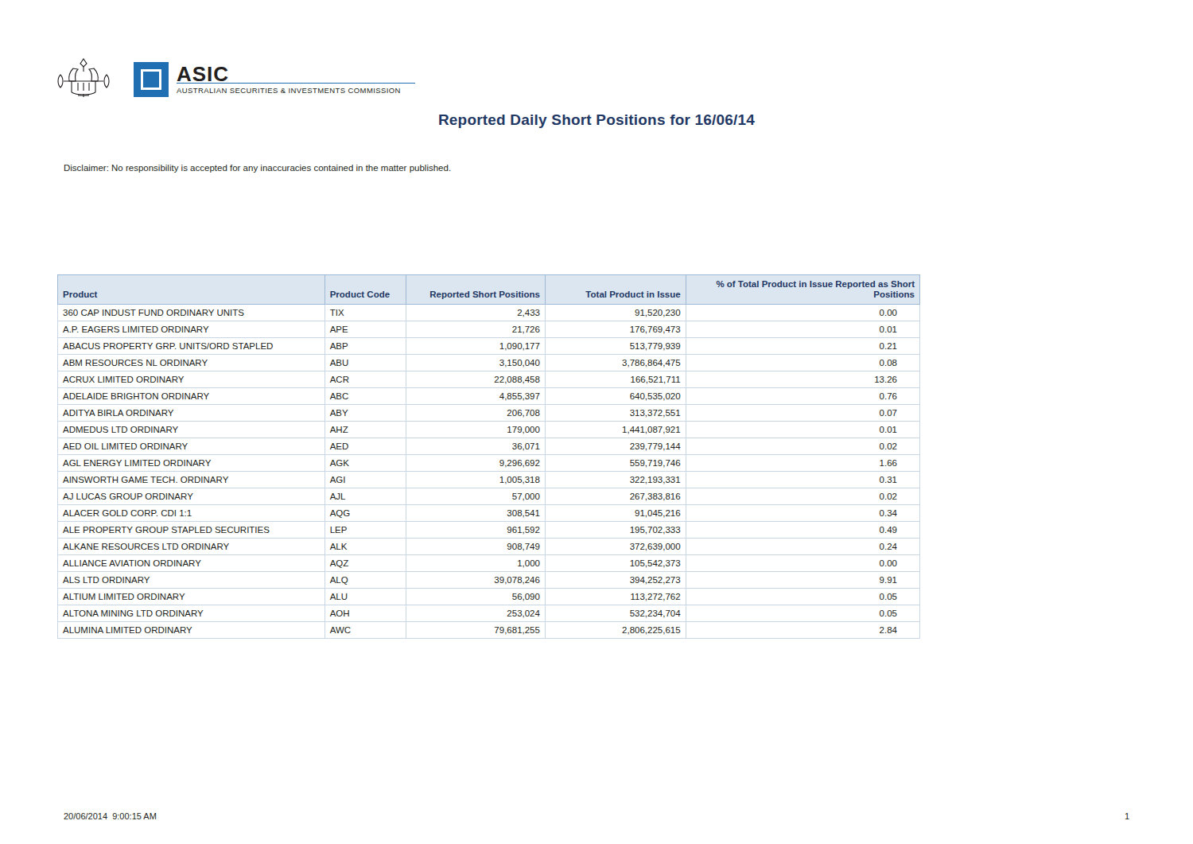ASIC
AUSTRALIAN SECURITIES & INVESTMENTS COMMISSION
Reported Daily Short Positions for 16/06/14
Disclaimer: No responsibility is accepted for any inaccuracies contained in the matter published.
| Product | Product Code | Reported Short Positions | Total Product in Issue | % of Total Product in Issue Reported as Short Positions |
| --- | --- | --- | --- | --- |
| 360 CAP INDUST FUND ORDINARY UNITS | TIX | 2,433 | 91,520,230 | 0.00 |
| A.P. EAGERS LIMITED ORDINARY | APE | 21,726 | 176,769,473 | 0.01 |
| ABACUS PROPERTY GRP. UNITS/ORD STAPLED | ABP | 1,090,177 | 513,779,939 | 0.21 |
| ABM RESOURCES NL ORDINARY | ABU | 3,150,040 | 3,786,864,475 | 0.08 |
| ACRUX LIMITED ORDINARY | ACR | 22,088,458 | 166,521,711 | 13.26 |
| ADELAIDE BRIGHTON ORDINARY | ABC | 4,855,397 | 640,535,020 | 0.76 |
| ADITYA BIRLA ORDINARY | ABY | 206,708 | 313,372,551 | 0.07 |
| ADMEDUS LTD ORDINARY | AHZ | 179,000 | 1,441,087,921 | 0.01 |
| AED OIL LIMITED ORDINARY | AED | 36,071 | 239,779,144 | 0.02 |
| AGL ENERGY LIMITED ORDINARY | AGK | 9,296,692 | 559,719,746 | 1.66 |
| AINSWORTH GAME TECH. ORDINARY | AGI | 1,005,318 | 322,193,331 | 0.31 |
| AJ LUCAS GROUP ORDINARY | AJL | 57,000 | 267,383,816 | 0.02 |
| ALACER GOLD CORP. CDI 1:1 | AQG | 308,541 | 91,045,216 | 0.34 |
| ALE PROPERTY GROUP STAPLED SECURITIES | LEP | 961,592 | 195,702,333 | 0.49 |
| ALKANE RESOURCES LTD ORDINARY | ALK | 908,749 | 372,639,000 | 0.24 |
| ALLIANCE AVIATION ORDINARY | AQZ | 1,000 | 105,542,373 | 0.00 |
| ALS LTD ORDINARY | ALQ | 39,078,246 | 394,252,273 | 9.91 |
| ALTIUM LIMITED ORDINARY | ALU | 56,090 | 113,272,762 | 0.05 |
| ALTONA MINING LTD ORDINARY | AOH | 253,024 | 532,234,704 | 0.05 |
| ALUMINA LIMITED ORDINARY | AWC | 79,681,255 | 2,806,225,615 | 2.84 |
20/06/2014 9:00:15 AM
1